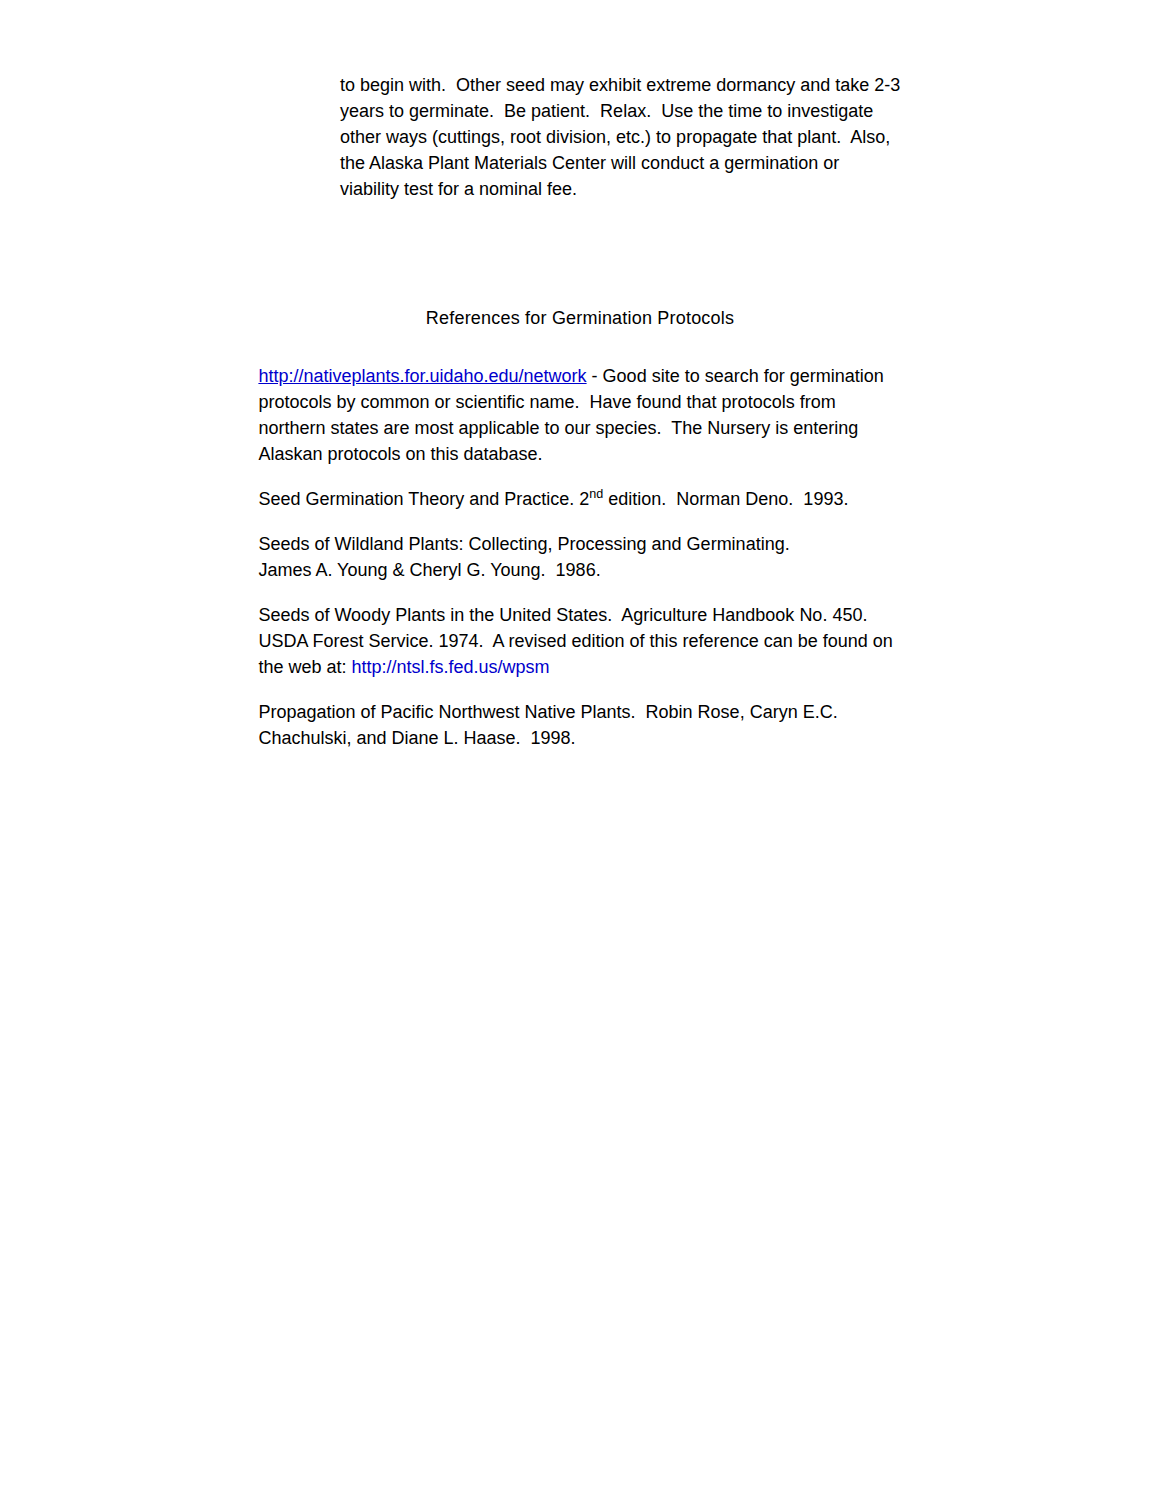to begin with. Other seed may exhibit extreme dormancy and take 2-3 years to germinate. Be patient. Relax. Use the time to investigate other ways (cuttings, root division, etc.) to propagate that plant. Also, the Alaska Plant Materials Center will conduct a germination or viability test for a nominal fee.
References for Germination Protocols
http://nativeplants.for.uidaho.edu/network - Good site to search for germination protocols by common or scientific name. Have found that protocols from northern states are most applicable to our species. The Nursery is entering Alaskan protocols on this database.
Seed Germination Theory and Practice. 2nd edition. Norman Deno. 1993.
Seeds of Wildland Plants: Collecting, Processing and Germinating.
James A. Young & Cheryl G. Young. 1986.
Seeds of Woody Plants in the United States. Agriculture Handbook No. 450. USDA Forest Service. 1974. A revised edition of this reference can be found on the web at: http://ntsl.fs.fed.us/wpsm
Propagation of Pacific Northwest Native Plants. Robin Rose, Caryn E.C. Chachulski, and Diane L. Haase. 1998.